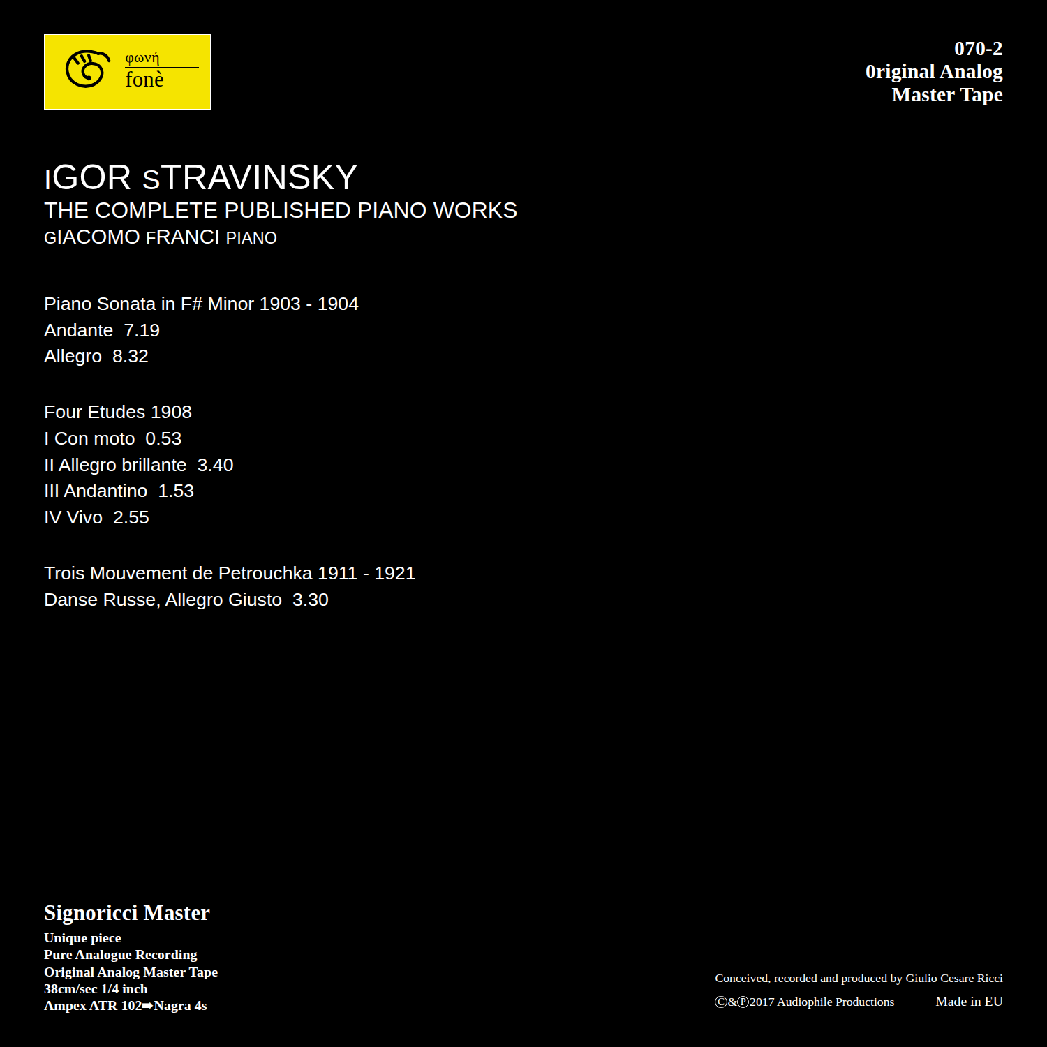φωνή fonè
070-2
0riginal Analog
Master Tape
IGOR STRAVINSKY
The complete published piano works
GIACOMO FRANCI PIANO
Piano Sonata in F# Minor 1903 - 1904 Andante 7.19
Allegro 8.32
Four Etudes 1908 I Con moto 0.53
II Allegro brillante 3.40
III Andantino 1.53
IV Vivo 2.55
Trois Mouvement de Petrouchka 1911 - 1921 Danse Russe, Allegro Giusto 3.30
Signoricci Master
Unique piece
Pure Analogue Recording
Original Analog Master Tape
38cm/sec 1/4 inch
Ampex ATR 102➠Nagra 4s
Conceived, recorded and produced by Giulio Cesare Ricci
C&P2017 Audiophile Productions Made in EU